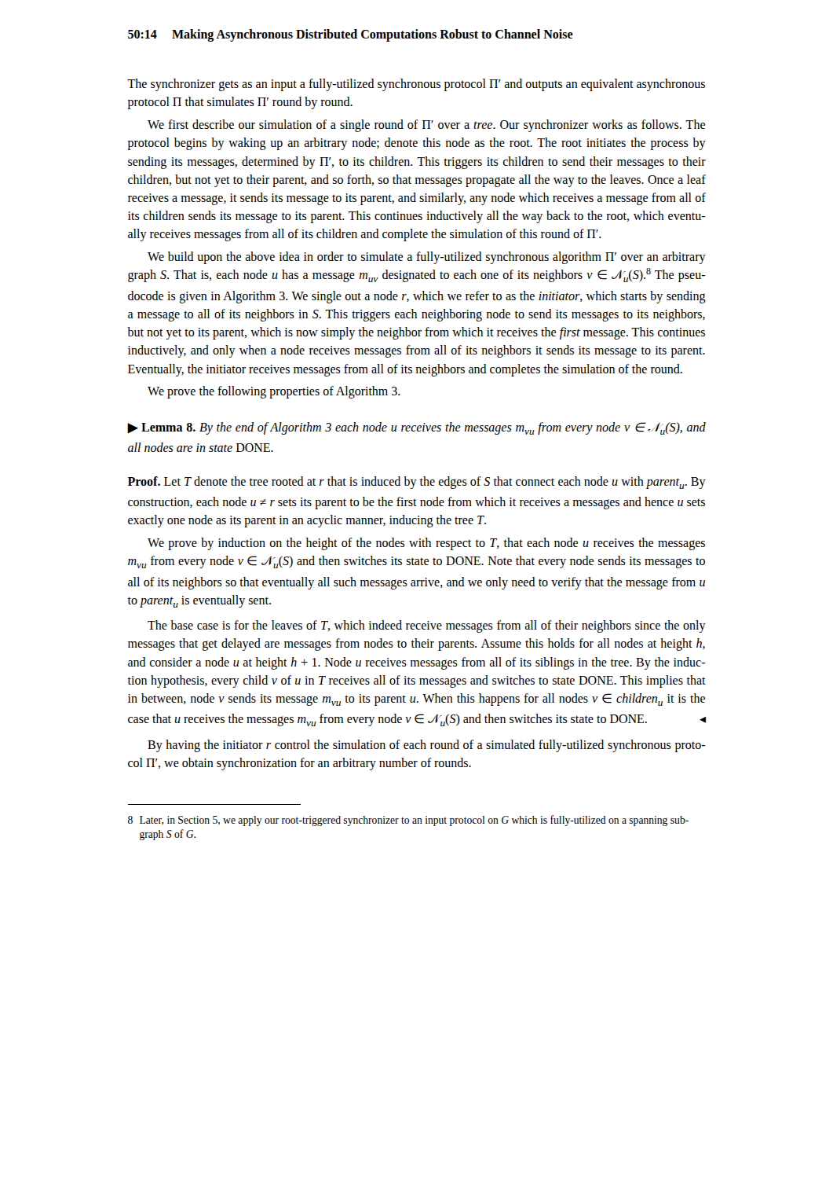50:14 Making Asynchronous Distributed Computations Robust to Channel Noise
The synchronizer gets as an input a fully-utilized synchronous protocol Π′ and outputs an equivalent asynchronous protocol Π that simulates Π′ round by round.
We first describe our simulation of a single round of Π′ over a tree. Our synchronizer works as follows. The protocol begins by waking up an arbitrary node; denote this node as the root. The root initiates the process by sending its messages, determined by Π′, to its children. This triggers its children to send their messages to their children, but not yet to their parent, and so forth, so that messages propagate all the way to the leaves. Once a leaf receives a message, it sends its message to its parent, and similarly, any node which receives a message from all of its children sends its message to its parent. This continues inductively all the way back to the root, which eventually receives messages from all of its children and complete the simulation of this round of Π′.
We build upon the above idea in order to simulate a fully-utilized synchronous algorithm Π′ over an arbitrary graph S. That is, each node u has a message muv designated to each one of its neighbors v ∈ 𝒩u(S).8 The pseudocode is given in Algorithm 3. We single out a node r, which we refer to as the initiator, which starts by sending a message to all of its neighbors in S. This triggers each neighboring node to send its messages to its neighbors, but not yet to its parent, which is now simply the neighbor from which it receives the first message. This continues inductively, and only when a node receives messages from all of its neighbors it sends its message to its parent. Eventually, the initiator receives messages from all of its neighbors and completes the simulation of the round.
We prove the following properties of Algorithm 3.
▶ Lemma 8. By the end of Algorithm 3 each node u receives the messages mvu from every node v ∈ 𝒩u(S), and all nodes are in state DONE.
Proof. Let T denote the tree rooted at r that is induced by the edges of S that connect each node u with parentu. By construction, each node u ≠ r sets its parent to be the first node from which it receives a messages and hence u sets exactly one node as its parent in an acyclic manner, inducing the tree T.
We prove by induction on the height of the nodes with respect to T, that each node u receives the messages mvu from every node v ∈ 𝒩u(S) and then switches its state to DONE. Note that every node sends its messages to all of its neighbors so that eventually all such messages arrive, and we only need to verify that the message from u to parentu is eventually sent.
The base case is for the leaves of T, which indeed receive messages from all of their neighbors since the only messages that get delayed are messages from nodes to their parents. Assume this holds for all nodes at height h, and consider a node u at height h + 1. Node u receives messages from all of its siblings in the tree. By the induction hypothesis, every child v of u in T receives all of its messages and switches to state DONE. This implies that in between, node v sends its message mvu to its parent u. When this happens for all nodes v ∈ childrenu it is the case that u receives the messages mvu from every node v ∈ 𝒩u(S) and then switches its state to DONE. ◂
By having the initiator r control the simulation of each round of a simulated fully-utilized synchronous protocol Π′, we obtain synchronization for an arbitrary number of rounds.
8 Later, in Section 5, we apply our root-triggered synchronizer to an input protocol on G which is fully-utilized on a spanning subgraph S of G.